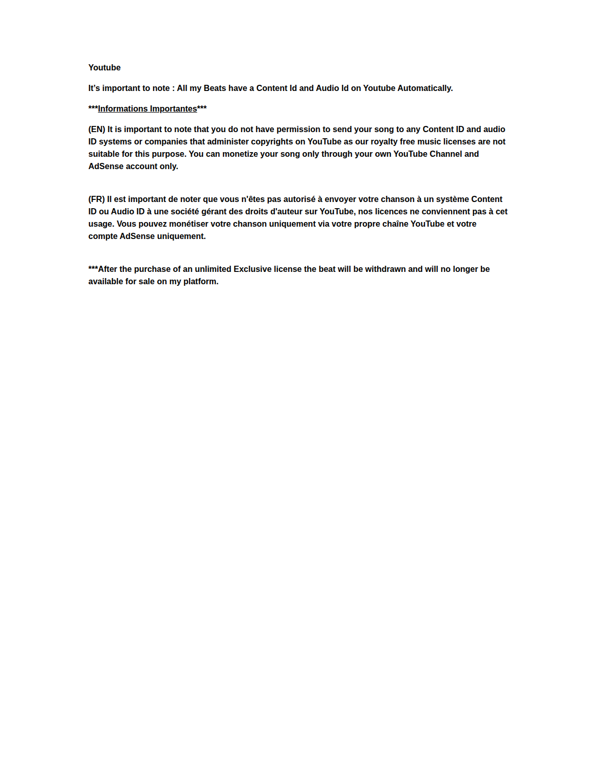Youtube
It’s important to note : All my Beats have a Content Id and Audio Id on Youtube Automatically.
***Informations Importantes***
(EN) It is important to note that you do not have permission to send your song to any Content ID and audio ID systems or companies that administer copyrights on YouTube as our royalty free music licenses are not suitable for this purpose. You can monetize your song only through your own YouTube Channel and AdSense account only.
(FR) Il est important de noter que vous n'êtes pas autorisé à envoyer votre chanson à un système Content ID ou Audio ID à une société gérant des droits d'auteur sur YouTube, nos licences ne conviennent pas à cet usage. Vous pouvez monétiser votre chanson uniquement via votre propre chaîne YouTube et votre compte AdSense uniquement.
***After the purchase of an unlimited Exclusive license the beat will be withdrawn and will no longer be available for sale on my platform.